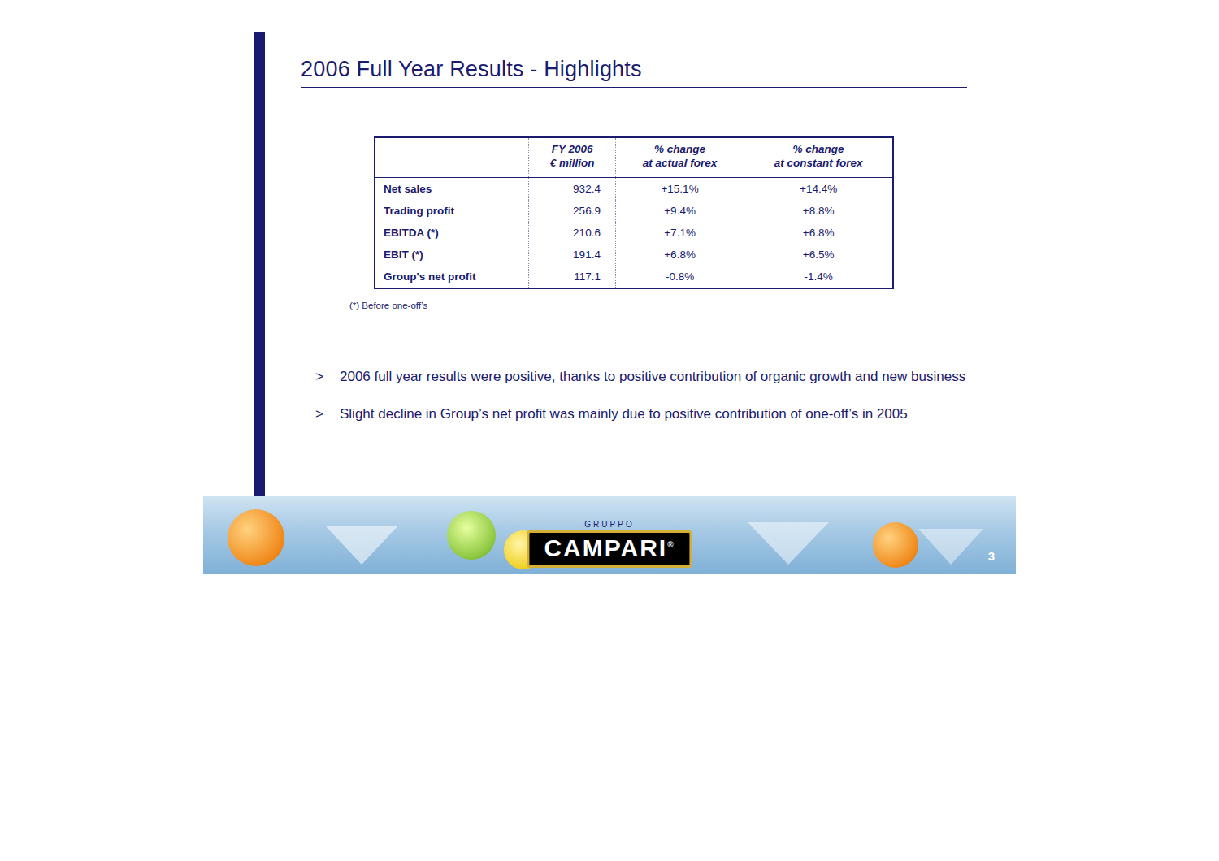2006 Full Year Results - Highlights
| | FY 2006 € million | % change at actual forex | % change at constant forex |
| --- | --- | --- | --- |
| Net sales | 932.4 | +15.1% | +14.4% |
| Trading profit | 256.9 | +9.4% | +8.8% |
| EBITDA (*) | 210.6 | +7.1% | +6.8% |
| EBIT (*) | 191.4 | +6.8% | +6.5% |
| Group's net profit | 117.1 | -0.8% | -1.4% |
(*) Before one-off’s
2006 full year results were positive, thanks to positive contribution of organic growth and new business
Slight decline in Group’s net profit was mainly due to positive contribution of one-off’s in 2005
GRUPPO
CAMPARI®
3